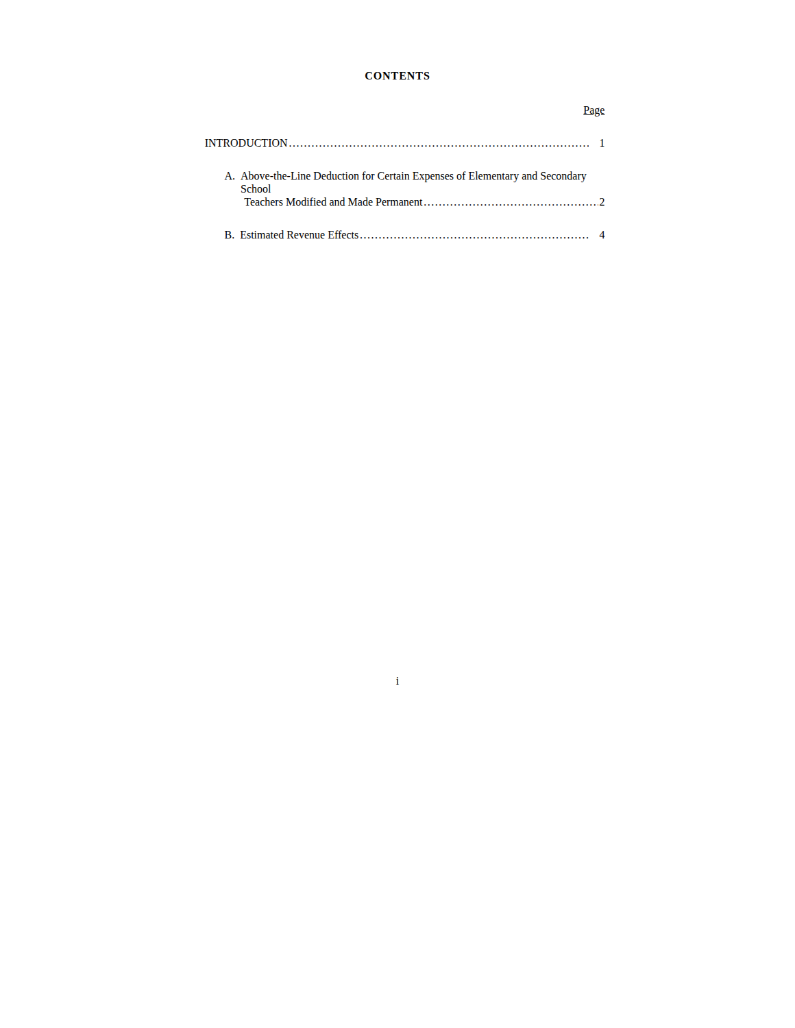CONTENTS
Page
INTRODUCTION ................................................................................................................. 1
A. Above-the-Line Deduction for Certain Expenses of Elementary and Secondary School
Teachers Modified and Made Permanent .......................................................................... 2
B. Estimated Revenue Effects .............................................................................................. 4
i